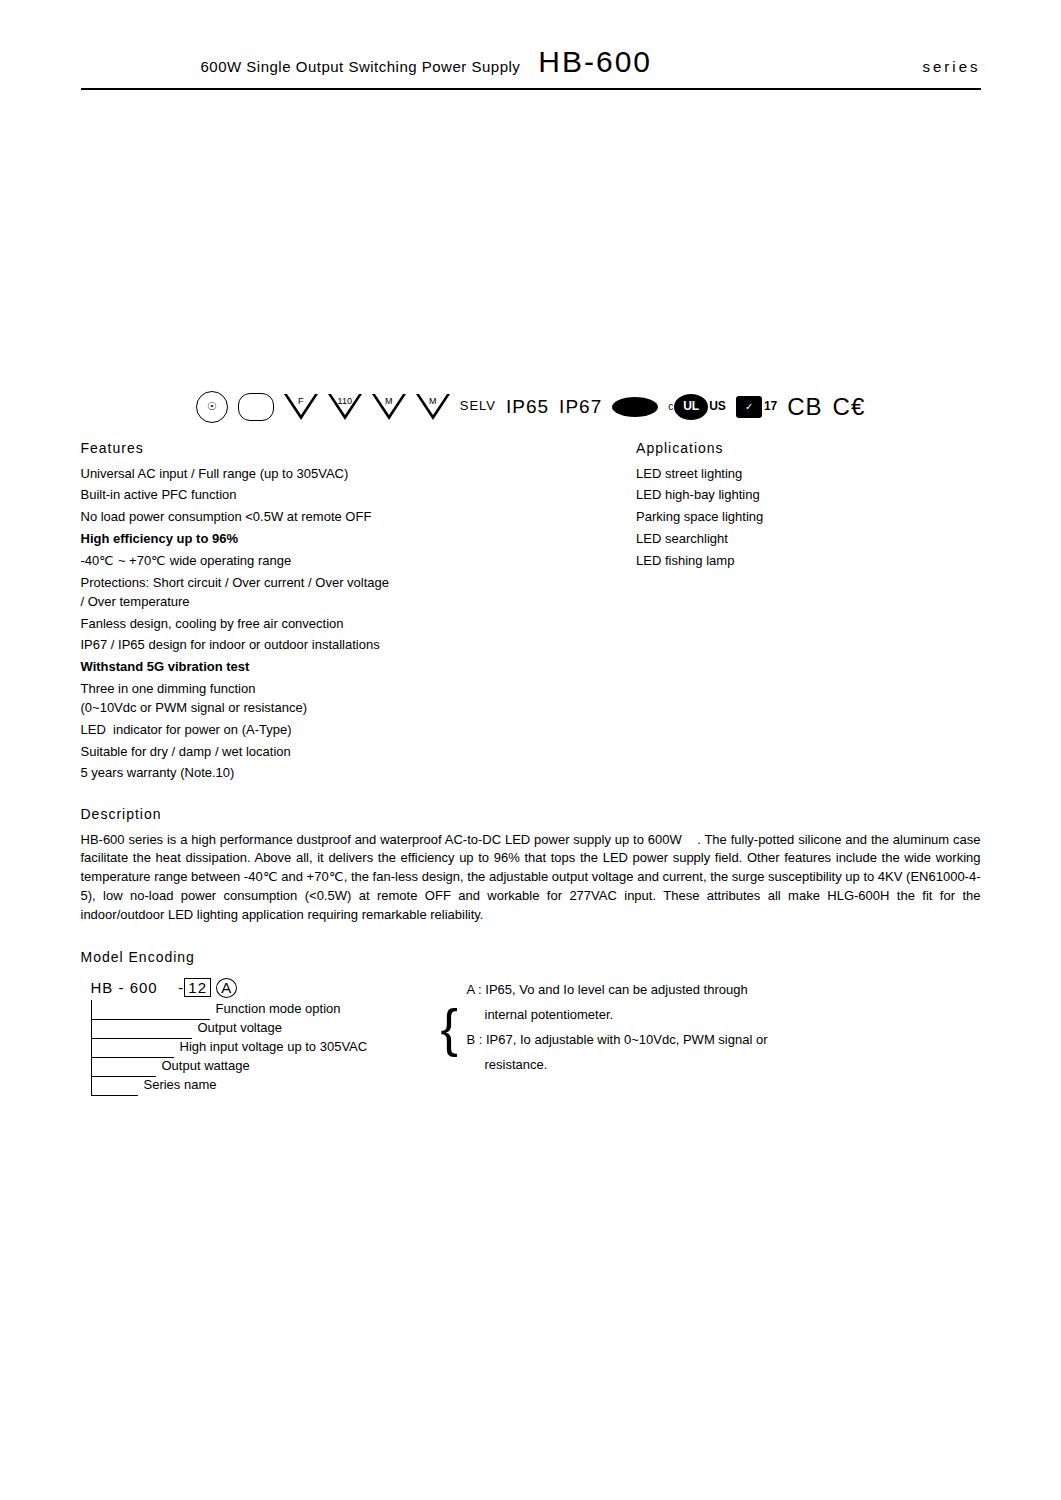600W Single Output Switching Power Supply HB-600 series
☉ F 110 M M SELV IP65 IP67 cUL US ✓17 CB C€
Features
Universal AC input / Full range (up to 305VAC)
Built-in active PFC function
No load power consumption <0.5W at remote OFF
High efficiency up to 96%
-40℃ ~ +70℃ wide operating range
Protections: Short circuit / Over current / Over voltage
/ Over temperature
Fanless design, cooling by free air convection
IP67 / IP65 design for indoor or outdoor installations
Withstand 5G vibration test
Three in one dimming function
(0~10Vdc or PWM signal or resistance)
LED indicator for power on (A-Type)
Suitable for dry / damp / wet location
5 years warranty (Note.10)
Applications
LED street lighting
LED high-bay lighting
Parking space lighting
LED searchlight
LED fishing lamp
Description
HB-600 series is a high performance dustproof and waterproof AC-to-DC LED power supply up to 600W . The fully-potted silicone and the aluminum case facilitate the heat dissipation. Above all, it delivers the efficiency up to 96% that tops the LED power supply field. Other features include the wide working temperature range between -40℃ and +70℃, the fan-less design, the adjustable output voltage and current, the surge susceptibility up to 4KV (EN61000-4-5), low no-load power consumption (<0.5W) at remote OFF and workable for 277VAC input. These attributes all make HLG-600H the fit for the indoor/outdoor LED lighting application requiring remarkable reliability.
Model Encoding
HB - 600 -12 A
Function mode option
Output voltage
High input voltage up to 305VAC
Output wattage
Series name
{
A : IP65, Vo and Io level can be adjusted through
internal potentiometer.
B : IP67, Io adjustable with 0~10Vdc, PWM signal or
resistance.